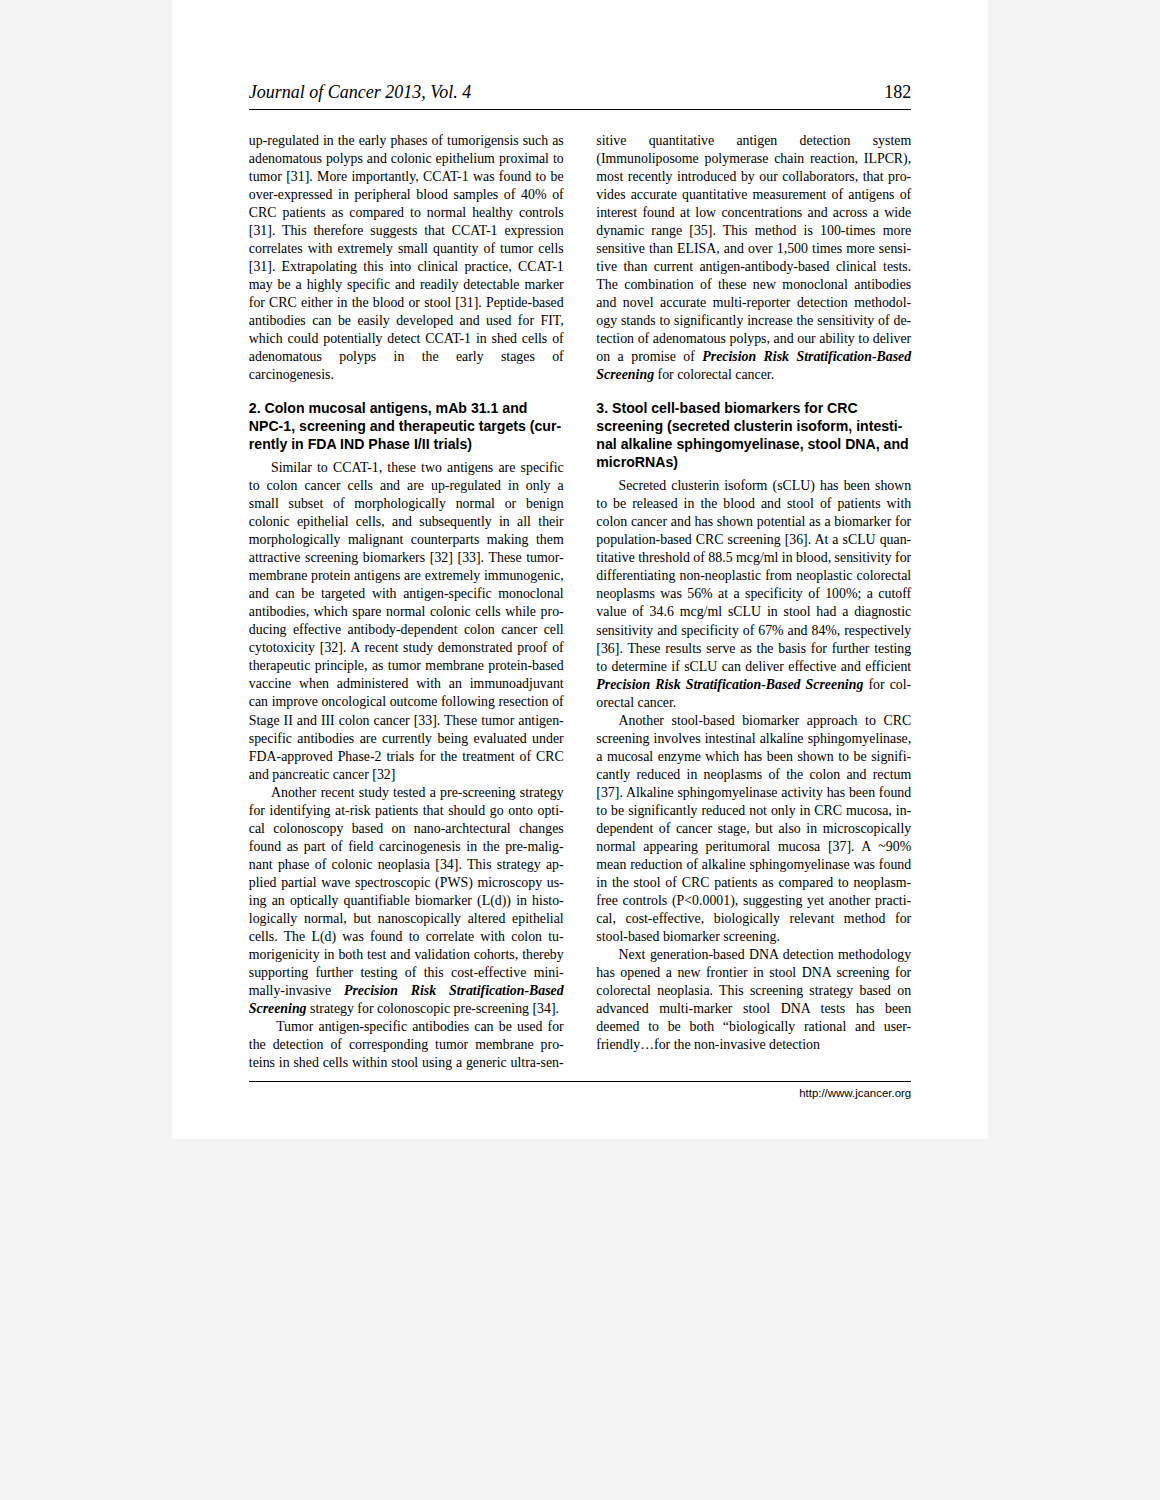Journal of Cancer 2013, Vol. 4 182
up-regulated in the early phases of tumorigensis such as adenomatous polyps and colonic epithelium proximal to tumor [31]. More importantly, CCAT-1 was found to be over-expressed in peripheral blood samples of 40% of CRC patients as compared to normal healthy controls [31]. This therefore suggests that CCAT-1 expression correlates with extremely small quantity of tumor cells [31]. Extrapolating this into clinical practice, CCAT-1 may be a highly specific and readily detectable marker for CRC either in the blood or stool [31]. Peptide-based antibodies can be easily developed and used for FIT, which could potentially detect CCAT-1 in shed cells of adenomatous polyps in the early stages of carcinogenesis.
2. Colon mucosal antigens, mAb 31.1 and NPC-1, screening and therapeutic targets (currently in FDA IND Phase I/II trials)
Similar to CCAT-1, these two antigens are specific to colon cancer cells and are up-regulated in only a small subset of morphologically normal or benign colonic epithelial cells, and subsequently in all their morphologically malignant counterparts making them attractive screening biomarkers [32] [33]. These tumor-membrane protein antigens are extremely immunogenic, and can be targeted with antigen-specific monoclonal antibodies, which spare normal colonic cells while producing effective antibody-dependent colon cancer cell cytotoxicity [32]. A recent study demonstrated proof of therapeutic principle, as tumor membrane protein-based vaccine when administered with an immunoadjuvant can improve oncological outcome following resection of Stage II and III colon cancer [33]. These tumor antigen-specific antibodies are currently being evaluated under FDA-approved Phase-2 trials for the treatment of CRC and pancreatic cancer [32]
Another recent study tested a pre-screening strategy for identifying at-risk patients that should go onto optical colonoscopy based on nano-archtectural changes found as part of field carcinogenesis in the pre-malignant phase of colonic neoplasia [34]. This strategy applied partial wave spectroscopic (PWS) microscopy using an optically quantifiable biomarker (L(d)) in histologically normal, but nanoscopically altered epithelial cells. The L(d) was found to correlate with colon tumorigenicity in both test and validation cohorts, thereby supporting further testing of this cost-effective minimally-invasive Precision Risk Stratification-Based Screening strategy for colonoscopic pre-screening [34].
Tumor antigen-specific antibodies can be used for the detection of corresponding tumor membrane proteins in shed cells within stool using a generic ultra-sensitive quantitative antigen detection system (Immunoliposome polymerase chain reaction, ILPCR), most recently introduced by our collaborators, that provides accurate quantitative measurement of antigens of interest found at low concentrations and across a wide dynamic range [35]. This method is 100-times more sensitive than ELISA, and over 1,500 times more sensitive than current antigen-antibody-based clinical tests. The combination of these new monoclonal antibodies and novel accurate multi-reporter detection methodology stands to significantly increase the sensitivity of detection of adenomatous polyps, and our ability to deliver on a promise of Precision Risk Stratification-Based Screening for colorectal cancer.
3. Stool cell-based biomarkers for CRC screening (secreted clusterin isoform, intestinal alkaline sphingomyelinase, stool DNA, and microRNAs)
Secreted clusterin isoform (sCLU) has been shown to be released in the blood and stool of patients with colon cancer and has shown potential as a biomarker for population-based CRC screening [36]. At a sCLU quantitative threshold of 88.5 mcg/ml in blood, sensitivity for differentiating non-neoplastic from neoplastic colorectal neoplasms was 56% at a specificity of 100%; a cutoff value of 34.6 mcg/ml sCLU in stool had a diagnostic sensitivity and specificity of 67% and 84%, respectively [36]. These results serve as the basis for further testing to determine if sCLU can deliver effective and efficient Precision Risk Stratification-Based Screening for colorectal cancer.
Another stool-based biomarker approach to CRC screening involves intestinal alkaline sphingomyelinase, a mucosal enzyme which has been shown to be significantly reduced in neoplasms of the colon and rectum [37]. Alkaline sphingomyelinase activity has been found to be significantly reduced not only in CRC mucosa, independent of cancer stage, but also in microscopically normal appearing peritumoral mucosa [37]. A ~90% mean reduction of alkaline sphingomyelinase was found in the stool of CRC patients as compared to neoplasm-free controls (P<0.0001), suggesting yet another practical, cost-effective, biologically relevant method for stool-based biomarker screening.
Next generation-based DNA detection methodology has opened a new frontier in stool DNA screening for colorectal neoplasia. This screening strategy based on advanced multi-marker stool DNA tests has been deemed to be both “biologically rational and user-friendly…for the non-invasive detection
http://www.jcancer.org